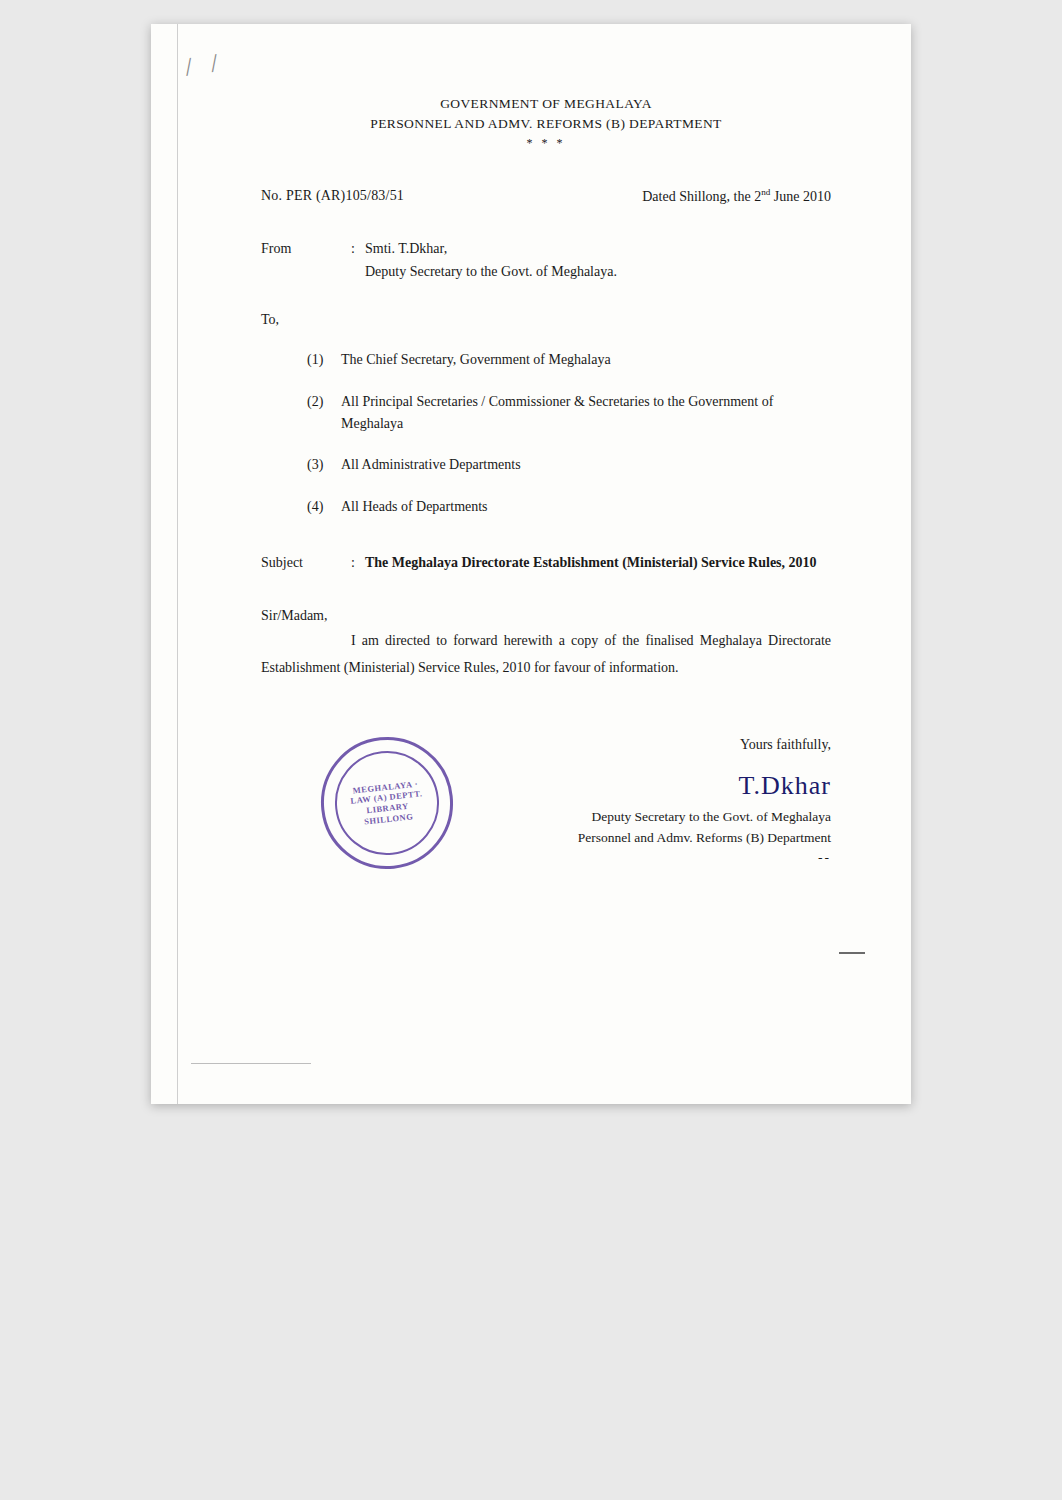/ /
Government of Meghalaya
Personnel and Admv. Reforms (B) Department
* * *
No. PER (AR)105/83/51
Dated Shillong, the 2nd June 2010
From
:
Smti. T.Dkhar,
Deputy Secretary to the Govt. of Meghalaya.
To,
(1) The Chief Secretary, Government of Meghalaya
(2) All Principal Secretaries / Commissioner & Secretaries to the Government of Meghalaya
(3) All Administrative Departments
(4) All Heads of Departments
Subject
:
The Meghalaya Directorate Establishment (Ministerial) Service Rules, 2010
Sir/Madam,
I am directed to forward herewith a copy of the finalised Meghalaya Directorate Establishment (Ministerial) Service Rules, 2010 for favour of information.
MEGHALAYA · LAW (A) DEPTT.
LIBRARY
SHILLONG
Yours faithfully,
T.Dkhar
Deputy Secretary to the Govt. of Meghalaya
Personnel and Admv. Reforms (B) Department
--